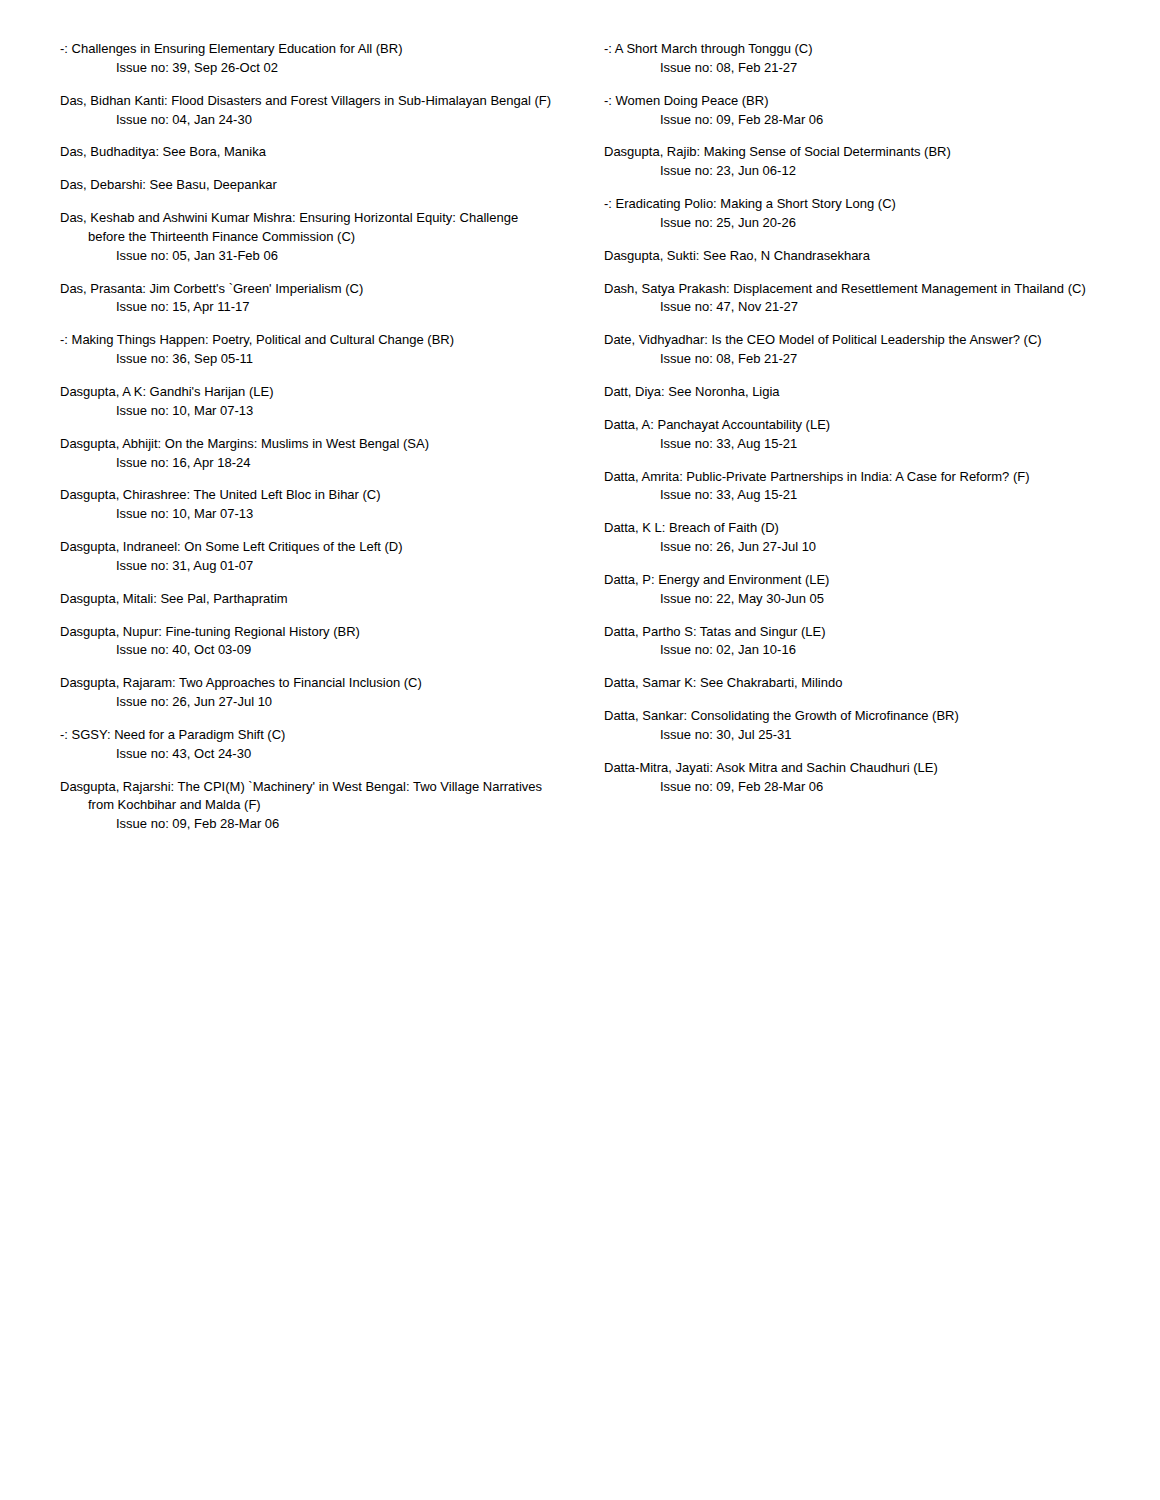-: Challenges in Ensuring Elementary Education for All (BR) Issue no: 39, Sep 26-Oct 02
Das, Bidhan Kanti: Flood Disasters and Forest Villagers in Sub-Himalayan Bengal (F) Issue no: 04, Jan 24-30
Das, Budhaditya: See Bora, Manika
Das, Debarshi: See Basu, Deepankar
Das, Keshab and Ashwini Kumar Mishra: Ensuring Horizontal Equity: Challenge before the Thirteenth Finance Commission (C) Issue no: 05, Jan 31-Feb 06
Das, Prasanta: Jim Corbett's `Green' Imperialism (C) Issue no: 15, Apr 11-17
-: Making Things Happen: Poetry, Political and Cultural Change (BR) Issue no: 36, Sep 05-11
Dasgupta, A K: Gandhi's Harijan (LE) Issue no: 10, Mar 07-13
Dasgupta, Abhijit: On the Margins: Muslims in West Bengal (SA) Issue no: 16, Apr 18-24
Dasgupta, Chirashree: The United Left Bloc in Bihar (C) Issue no: 10, Mar 07-13
Dasgupta, Indraneel: On Some Left Critiques of the Left (D) Issue no: 31, Aug 01-07
Dasgupta, Mitali: See Pal, Parthapratim
Dasgupta, Nupur: Fine-tuning Regional History (BR) Issue no: 40, Oct 03-09
Dasgupta, Rajaram: Two Approaches to Financial Inclusion (C) Issue no: 26, Jun 27-Jul 10
-: SGSY: Need for a Paradigm Shift (C) Issue no: 43, Oct 24-30
Dasgupta, Rajarshi: The CPI(M) `Machinery' in West Bengal: Two Village Narratives from Kochbihar and Malda (F) Issue no: 09, Feb 28-Mar 06
-: A Short March through Tonggu (C) Issue no: 08, Feb 21-27
-: Women Doing Peace (BR) Issue no: 09, Feb 28-Mar 06
Dasgupta, Rajib: Making Sense of Social Determinants (BR) Issue no: 23, Jun 06-12
-: Eradicating Polio: Making a Short Story Long (C) Issue no: 25, Jun 20-26
Dasgupta, Sukti: See Rao, N Chandrasekhara
Dash, Satya Prakash: Displacement and Resettlement Management in Thailand (C) Issue no: 47, Nov 21-27
Date, Vidhyadhar: Is the CEO Model of Political Leadership the Answer? (C) Issue no: 08, Feb 21-27
Datt, Diya: See Noronha, Ligia
Datta, A: Panchayat Accountability (LE) Issue no: 33, Aug 15-21
Datta, Amrita: Public-Private Partnerships in India: A Case for Reform? (F) Issue no: 33, Aug 15-21
Datta, K L: Breach of Faith (D) Issue no: 26, Jun 27-Jul 10
Datta, P: Energy and Environment (LE) Issue no: 22, May 30-Jun 05
Datta, Partho S: Tatas and Singur (LE) Issue no: 02, Jan 10-16
Datta, Samar K: See Chakrabarti, Milindo
Datta, Sankar: Consolidating the Growth of Microfinance (BR) Issue no: 30, Jul 25-31
Datta-Mitra, Jayati: Asok Mitra and Sachin Chaudhuri (LE) Issue no: 09, Feb 28-Mar 06